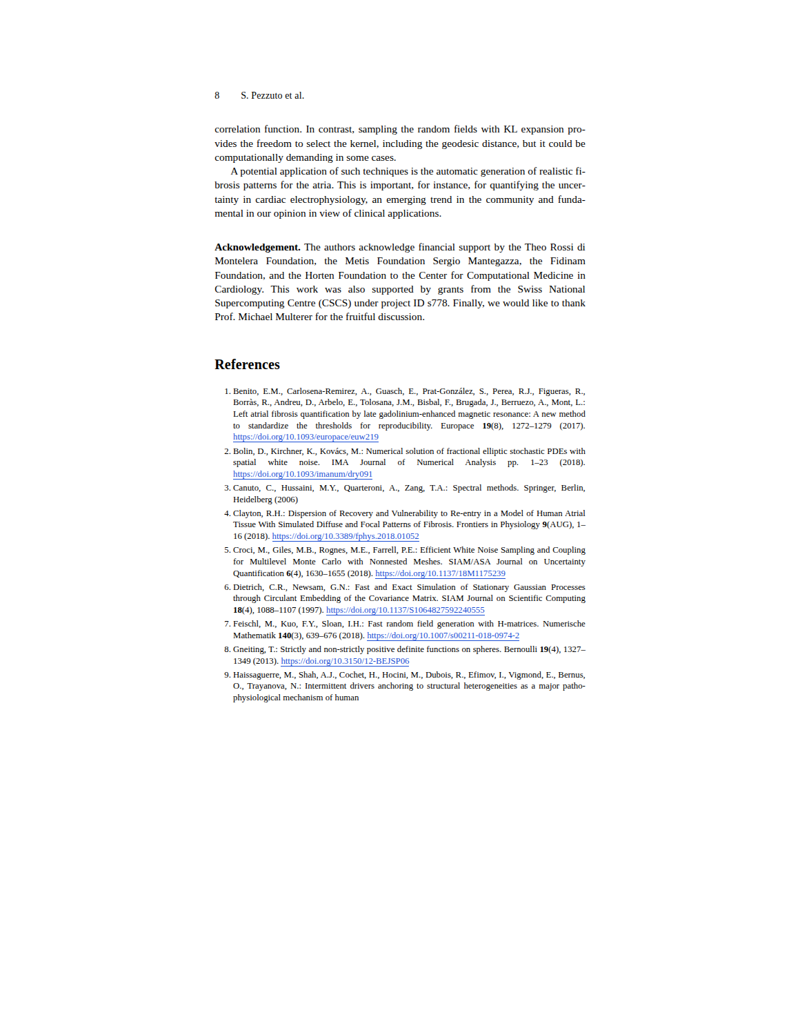8 S. Pezzuto et al.
correlation function. In contrast, sampling the random fields with KL expansion provides the freedom to select the kernel, including the geodesic distance, but it could be computationally demanding in some cases.
A potential application of such techniques is the automatic generation of realistic fibrosis patterns for the atria. This is important, for instance, for quantifying the uncertainty in cardiac electrophysiology, an emerging trend in the community and fundamental in our opinion in view of clinical applications.
Acknowledgement. The authors acknowledge financial support by the Theo Rossi di Montelera Foundation, the Metis Foundation Sergio Mantegazza, the Fidinam Foundation, and the Horten Foundation to the Center for Computational Medicine in Cardiology. This work was also supported by grants from the Swiss National Supercomputing Centre (CSCS) under project ID s778. Finally, we would like to thank Prof. Michael Multerer for the fruitful discussion.
References
Benito, E.M., Carlosena-Remirez, A., Guasch, E., Prat-González, S., Perea, R.J., Figueras, R., Borràs, R., Andreu, D., Arbelo, E., Tolosana, J.M., Bisbal, F., Brugada, J., Berruezo, A., Mont, L.: Left atrial fibrosis quantification by late gadolinium-enhanced magnetic resonance: A new method to standardize the thresholds for reproducibility. Europace 19(8), 1272–1279 (2017). https://doi.org/10.1093/europace/euw219
Bolin, D., Kirchner, K., Kovács, M.: Numerical solution of fractional elliptic stochastic PDEs with spatial white noise. IMA Journal of Numerical Analysis pp. 1–23 (2018). https://doi.org/10.1093/imanum/dry091
Canuto, C., Hussaini, M.Y., Quarteroni, A., Zang, T.A.: Spectral methods. Springer, Berlin, Heidelberg (2006)
Clayton, R.H.: Dispersion of Recovery and Vulnerability to Re-entry in a Model of Human Atrial Tissue With Simulated Diffuse and Focal Patterns of Fibrosis. Frontiers in Physiology 9(AUG), 1–16 (2018). https://doi.org/10.3389/fphys.2018.01052
Croci, M., Giles, M.B., Rognes, M.E., Farrell, P.E.: Efficient White Noise Sampling and Coupling for Multilevel Monte Carlo with Nonnested Meshes. SIAM/ASA Journal on Uncertainty Quantification 6(4), 1630–1655 (2018). https://doi.org/10.1137/18M1175239
Dietrich, C.R., Newsam, G.N.: Fast and Exact Simulation of Stationary Gaussian Processes through Circulant Embedding of the Covariance Matrix. SIAM Journal on Scientific Computing 18(4), 1088–1107 (1997). https://doi.org/10.1137/S1064827592240555
Feischl, M., Kuo, F.Y., Sloan, I.H.: Fast random field generation with H-matrices. Numerische Mathematik 140(3), 639–676 (2018). https://doi.org/10.1007/s00211-018-0974-2
Gneiting, T.: Strictly and non-strictly positive definite functions on spheres. Bernoulli 19(4), 1327–1349 (2013). https://doi.org/10.3150/12-BEJSP06
Haissaguerre, M., Shah, A.J., Cochet, H., Hocini, M., Dubois, R., Efimov, I., Vigmond, E., Bernus, O., Trayanova, N.: Intermittent drivers anchoring to structural heterogeneities as a major pathophysiological mechanism of human